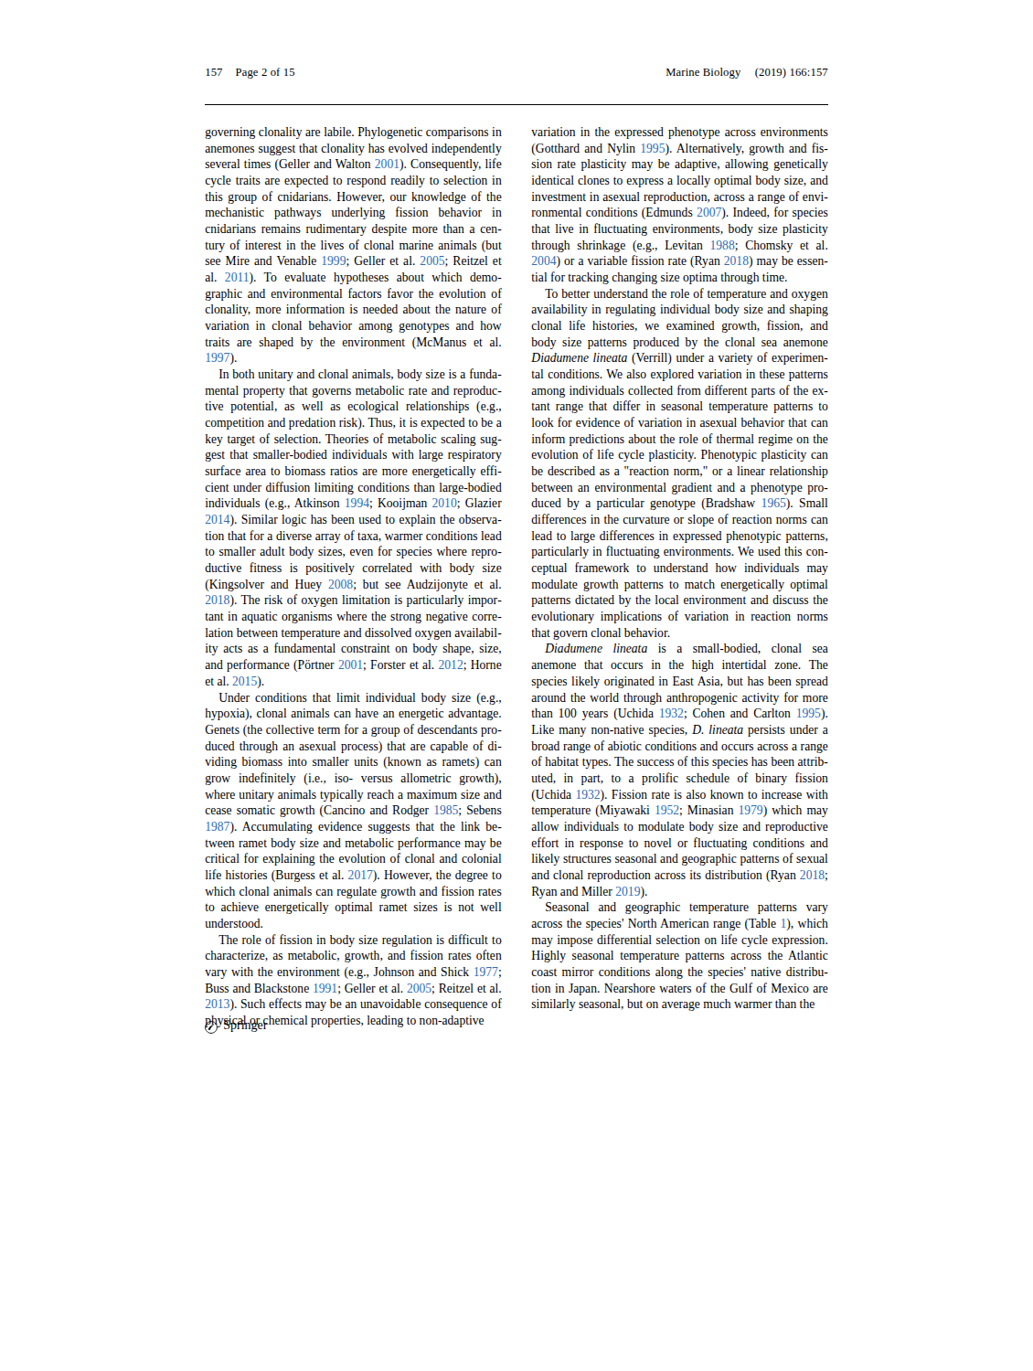157 Page 2 of 15
Marine Biology(2019) 166:157
governing clonality are labile. Phylogenetic comparisons in anemones suggest that clonality has evolved independently several times (Geller and Walton 2001). Consequently, life cycle traits are expected to respond readily to selection in this group of cnidarians. However, our knowledge of the mechanistic pathways underlying fission behavior in cnidarians remains rudimentary despite more than a century of interest in the lives of clonal marine animals (but see Mire and Venable 1999; Geller et al. 2005; Reitzel et al. 2011). To evaluate hypotheses about which demographic and environmental factors favor the evolution of clonality, more information is needed about the nature of variation in clonal behavior among genotypes and how traits are shaped by the environment (McManus et al. 1997).
In both unitary and clonal animals, body size is a fundamental property that governs metabolic rate and reproductive potential, as well as ecological relationships (e.g., competition and predation risk). Thus, it is expected to be a key target of selection. Theories of metabolic scaling suggest that smaller-bodied individuals with large respiratory surface area to biomass ratios are more energetically efficient under diffusion limiting conditions than large-bodied individuals (e.g., Atkinson 1994; Kooijman 2010; Glazier 2014). Similar logic has been used to explain the observation that for a diverse array of taxa, warmer conditions lead to smaller adult body sizes, even for species where reproductive fitness is positively correlated with body size (Kingsolver and Huey 2008; but see Audzijonyte et al. 2018). The risk of oxygen limitation is particularly important in aquatic organisms where the strong negative correlation between temperature and dissolved oxygen availability acts as a fundamental constraint on body shape, size, and performance (Pörtner 2001; Forster et al. 2012; Horne et al. 2015).
Under conditions that limit individual body size (e.g., hypoxia), clonal animals can have an energetic advantage. Genets (the collective term for a group of descendants produced through an asexual process) that are capable of dividing biomass into smaller units (known as ramets) can grow indefinitely (i.e., iso- versus allometric growth), where unitary animals typically reach a maximum size and cease somatic growth (Cancino and Rodger 1985; Sebens 1987). Accumulating evidence suggests that the link between ramet body size and metabolic performance may be critical for explaining the evolution of clonal and colonial life histories (Burgess et al. 2017). However, the degree to which clonal animals can regulate growth and fission rates to achieve energetically optimal ramet sizes is not well understood.
The role of fission in body size regulation is difficult to characterize, as metabolic, growth, and fission rates often vary with the environment (e.g., Johnson and Shick 1977; Buss and Blackstone 1991; Geller et al. 2005; Reitzel et al. 2013). Such effects may be an unavoidable consequence of physical or chemical properties, leading to non-adaptive
variation in the expressed phenotype across environments (Gotthard and Nylin 1995). Alternatively, growth and fission rate plasticity may be adaptive, allowing genetically identical clones to express a locally optimal body size, and investment in asexual reproduction, across a range of environmental conditions (Edmunds 2007). Indeed, for species that live in fluctuating environments, body size plasticity through shrinkage (e.g., Levitan 1988; Chomsky et al. 2004) or a variable fission rate (Ryan 2018) may be essential for tracking changing size optima through time.
To better understand the role of temperature and oxygen availability in regulating individual body size and shaping clonal life histories, we examined growth, fission, and body size patterns produced by the clonal sea anemone Diadumene lineata (Verrill) under a variety of experimental conditions. We also explored variation in these patterns among individuals collected from different parts of the extant range that differ in seasonal temperature patterns to look for evidence of variation in asexual behavior that can inform predictions about the role of thermal regime on the evolution of life cycle plasticity. Phenotypic plasticity can be described as a "reaction norm," or a linear relationship between an environmental gradient and a phenotype produced by a particular genotype (Bradshaw 1965). Small differences in the curvature or slope of reaction norms can lead to large differences in expressed phenotypic patterns, particularly in fluctuating environments. We used this conceptual framework to understand how individuals may modulate growth patterns to match energetically optimal patterns dictated by the local environment and discuss the evolutionary implications of variation in reaction norms that govern clonal behavior.
Diadumene lineata is a small-bodied, clonal sea anemone that occurs in the high intertidal zone. The species likely originated in East Asia, but has been spread around the world through anthropogenic activity for more than 100 years (Uchida 1932; Cohen and Carlton 1995). Like many non-native species, D. lineata persists under a broad range of abiotic conditions and occurs across a range of habitat types. The success of this species has been attributed, in part, to a prolific schedule of binary fission (Uchida 1932). Fission rate is also known to increase with temperature (Miyawaki 1952; Minasian 1979) which may allow individuals to modulate body size and reproductive effort in response to novel or fluctuating conditions and likely structures seasonal and geographic patterns of sexual and clonal reproduction across its distribution (Ryan 2018; Ryan and Miller 2019).
Seasonal and geographic temperature patterns vary across the species' North American range (Table 1), which may impose differential selection on life cycle expression. Highly seasonal temperature patterns across the Atlantic coast mirror conditions along the species' native distribution in Japan. Nearshore waters of the Gulf of Mexico are similarly seasonal, but on average much warmer than the
Springer